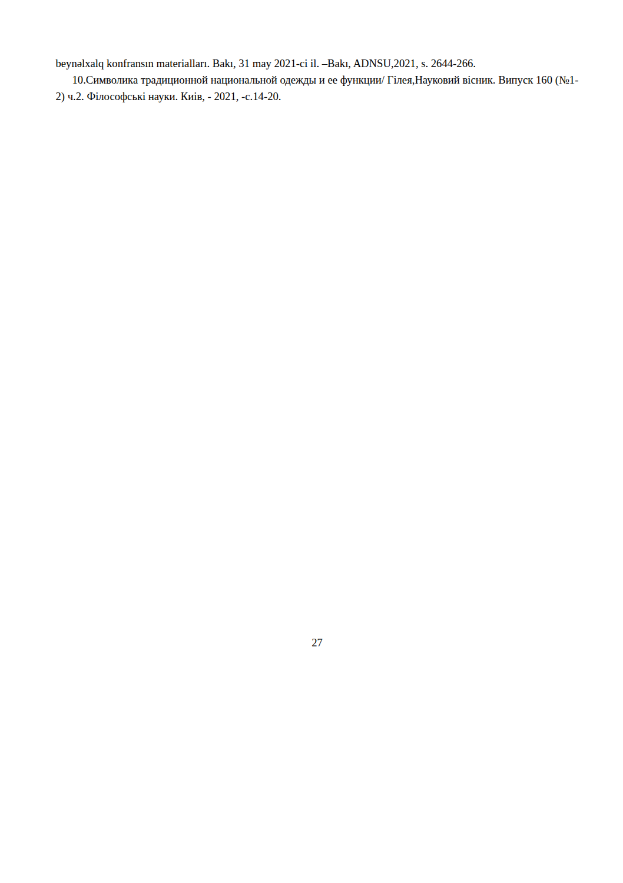beynəlxalq konfransın materialları. Bakı, 31 may 2021-ci il. –Bakı, ADNSU,2021, s. 2644-266.
10.Символика традиционной национальной одежды и ее функции/ Гілея,Науковий вісник. Випуск 160 (№1-2) ч.2. Філософські науки. Киів, - 2021, -с.14-20.
27